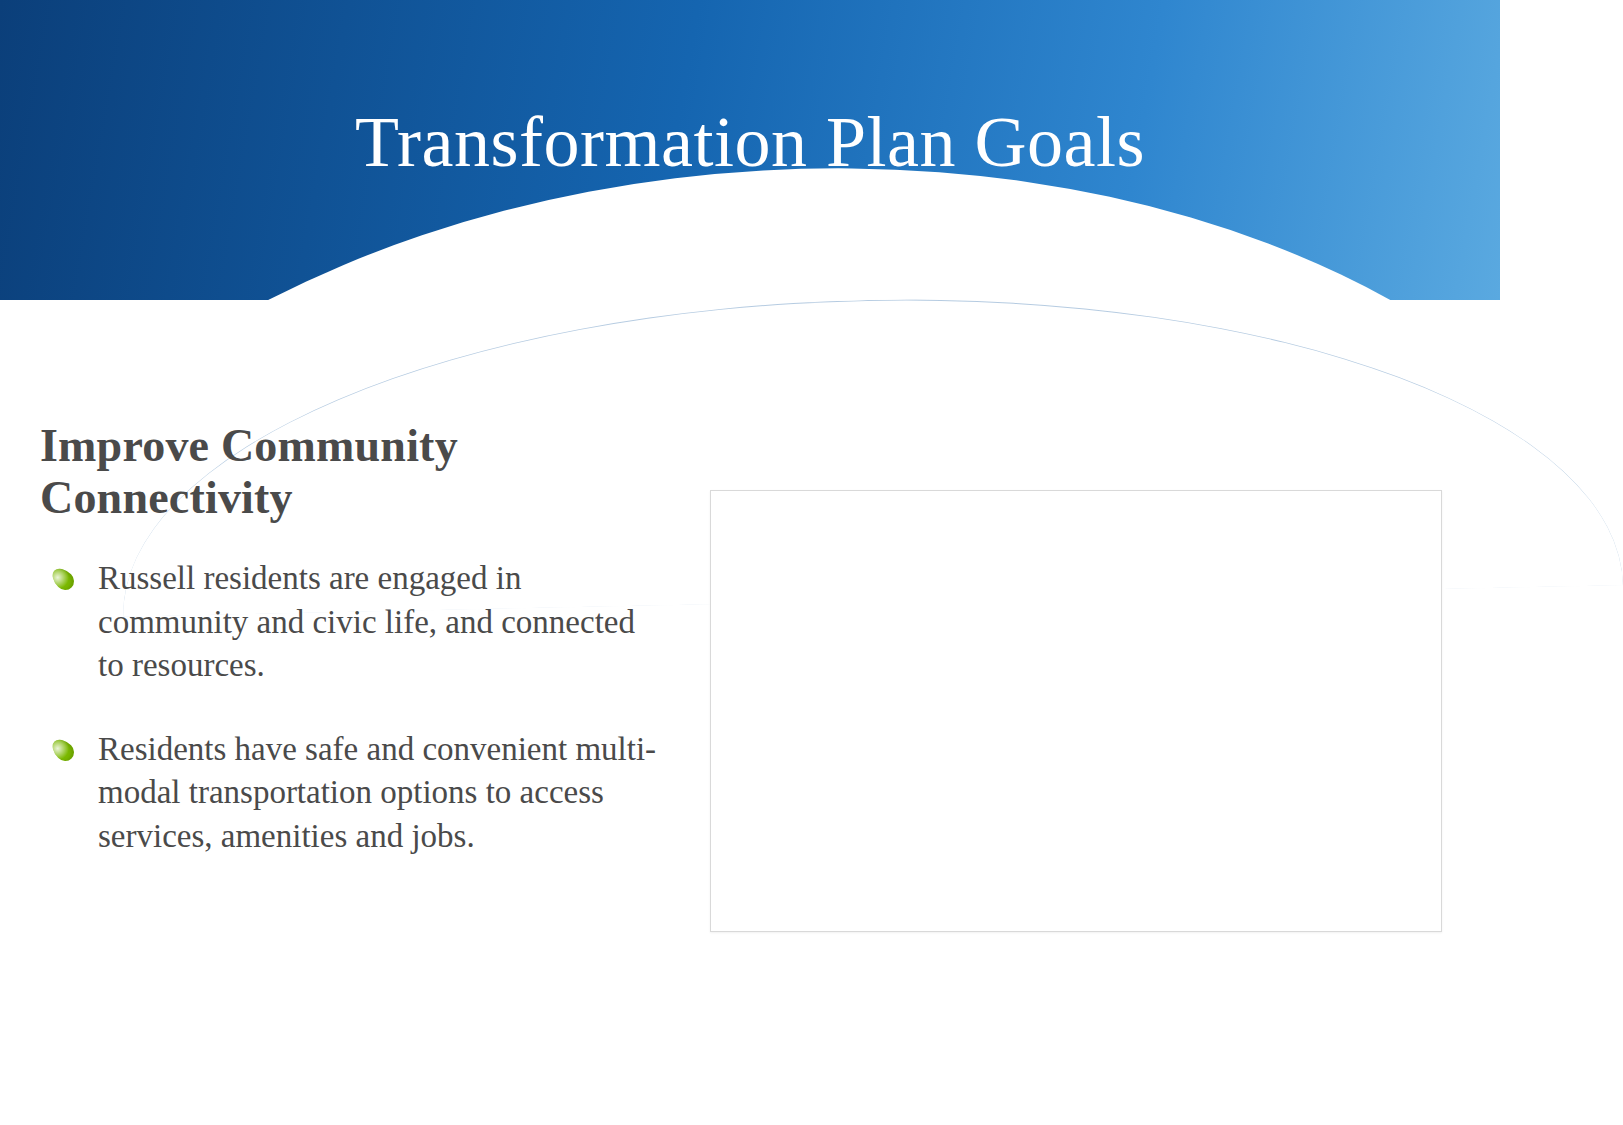Transformation Plan Goals
Improve Community
Connectivity
Russell residents are engaged in community and civic life, and connected to resources.
Residents have safe and convenient multi-modal transportation options to access services, amenities and jobs.